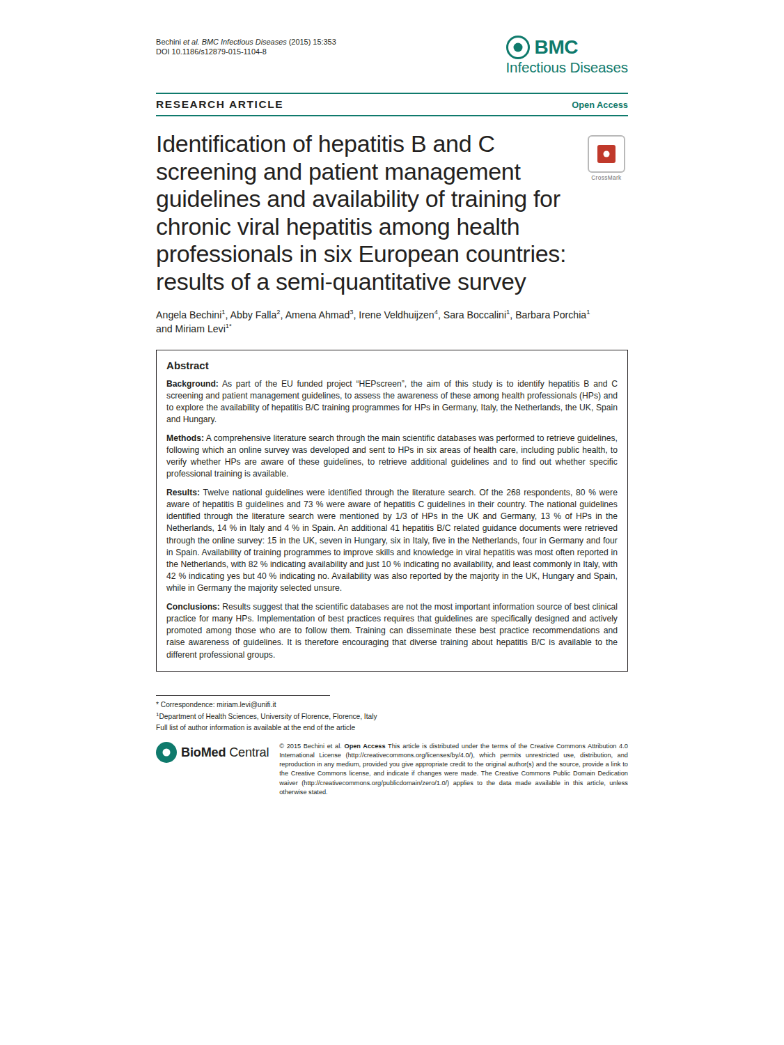Bechini et al. BMC Infectious Diseases (2015) 15:353
DOI 10.1186/s12879-015-1104-8
BMC
Infectious Diseases
RESEARCH ARTICLE
Open Access
CrossMark
Identification of hepatitis B and C screening and patient management guidelines and availability of training for chronic viral hepatitis among health professionals in six European countries: results of a semi-quantitative survey
Angela Bechini1, Abby Falla2, Amena Ahmad3, Irene Veldhuijzen4, Sara Boccalini1, Barbara Porchia1 and Miriam Levi1*
Abstract
Background: As part of the EU funded project “HEPscreen”, the aim of this study is to identify hepatitis B and C screening and patient management guidelines, to assess the awareness of these among health professionals (HPs) and to explore the availability of hepatitis B/C training programmes for HPs in Germany, Italy, the Netherlands, the UK, Spain and Hungary.
Methods: A comprehensive literature search through the main scientific databases was performed to retrieve guidelines, following which an online survey was developed and sent to HPs in six areas of health care, including public health, to verify whether HPs are aware of these guidelines, to retrieve additional guidelines and to find out whether specific professional training is available.
Results: Twelve national guidelines were identified through the literature search. Of the 268 respondents, 80 % were aware of hepatitis B guidelines and 73 % were aware of hepatitis C guidelines in their country. The national guidelines identified through the literature search were mentioned by 1/3 of HPs in the UK and Germany, 13 % of HPs in the Netherlands, 14 % in Italy and 4 % in Spain. An additional 41 hepatitis B/C related guidance documents were retrieved through the online survey: 15 in the UK, seven in Hungary, six in Italy, five in the Netherlands, four in Germany and four in Spain. Availability of training programmes to improve skills and knowledge in viral hepatitis was most often reported in the Netherlands, with 82 % indicating availability and just 10 % indicating no availability, and least commonly in Italy, with 42 % indicating yes but 40 % indicating no. Availability was also reported by the majority in the UK, Hungary and Spain, while in Germany the majority selected unsure.
Conclusions: Results suggest that the scientific databases are not the most important information source of best clinical practice for many HPs. Implementation of best practices requires that guidelines are specifically designed and actively promoted among those who are to follow them. Training can disseminate these best practice recommendations and raise awareness of guidelines. It is therefore encouraging that diverse training about hepatitis B/C is available to the different professional groups.
* Correspondence: miriam.levi@unifi.it
1Department of Health Sciences, University of Florence, Florence, Italy
Full list of author information is available at the end of the article
BioMed Central
© 2015 Bechini et al. Open Access This article is distributed under the terms of the Creative Commons Attribution 4.0 International License (http://creativecommons.org/licenses/by/4.0/), which permits unrestricted use, distribution, and reproduction in any medium, provided you give appropriate credit to the original author(s) and the source, provide a link to the Creative Commons license, and indicate if changes were made. The Creative Commons Public Domain Dedication waiver (http://creativecommons.org/publicdomain/zero/1.0/) applies to the data made available in this article, unless otherwise stated.